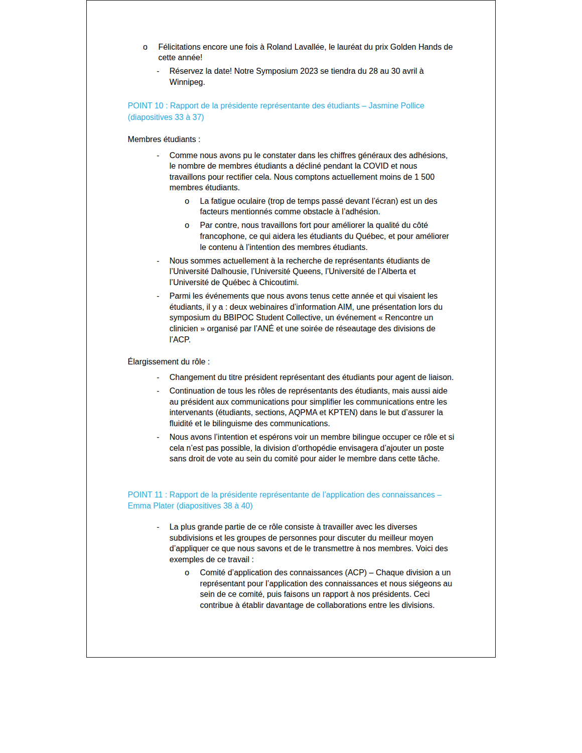Félicitations encore une fois à Roland Lavallée, le lauréat du prix Golden Hands de cette année!
Réservez la date! Notre Symposium 2023 se tiendra du 28 au 30 avril à Winnipeg.
POINT 10 : Rapport de la présidente représentante des étudiants – Jasmine Pollice (diapositives 33 à 37)
Membres étudiants :
Comme nous avons pu le constater dans les chiffres généraux des adhésions, le nombre de membres étudiants a décliné pendant la COVID et nous travaillons pour rectifier cela. Nous comptons actuellement moins de 1 500 membres étudiants.
La fatigue oculaire (trop de temps passé devant l’écran) est un des facteurs mentionnés comme obstacle à l’adhésion.
Par contre, nous travaillons fort pour améliorer la qualité du côté francophone, ce qui aidera les étudiants du Québec, et pour améliorer le contenu à l’intention des membres étudiants.
Nous sommes actuellement à la recherche de représentants étudiants de l’Université Dalhousie, l’Université Queens, l’Université de l’Alberta et l’Université de Québec à Chicoutimi.
Parmi les événements que nous avons tenus cette année et qui visaient les étudiants, il y a : deux webinaires d’information AIM, une présentation lors du symposium du BBIPOC Student Collective, un événement « Rencontre un clinicien » organisé par l’ANÉ et une soirée de réseautage des divisions de l’ACP.
Élargissement du rôle :
Changement du titre président représentant des étudiants pour agent de liaison.
Continuation de tous les rôles de représentants des étudiants, mais aussi aide au président aux communications pour simplifier les communications entre les intervenants (étudiants, sections, AQPMA et KPTEN) dans le but d’assurer la fluidité et le bilinguisme des communications.
Nous avons l’intention et espérons voir un membre bilingue occuper ce rôle et si cela n’est pas possible, la division d’orthopédie envisagera d’ajouter un poste sans droit de vote au sein du comité pour aider le membre dans cette tâche.
POINT 11 : Rapport de la présidente représentante de l’application des connaissances – Emma Plater (diapositives 38 à 40)
La plus grande partie de ce rôle consiste à travailler avec les diverses subdivisions et les groupes de personnes pour discuter du meilleur moyen d’appliquer ce que nous savons et de le transmettre à nos membres. Voici des exemples de ce travail :
Comité d’application des connaissances (ACP) – Chaque division a un représentant pour l’application des connaissances et nous siégeons au sein de ce comité, puis faisons un rapport à nos présidents. Ceci contribue à établir davantage de collaborations entre les divisions.